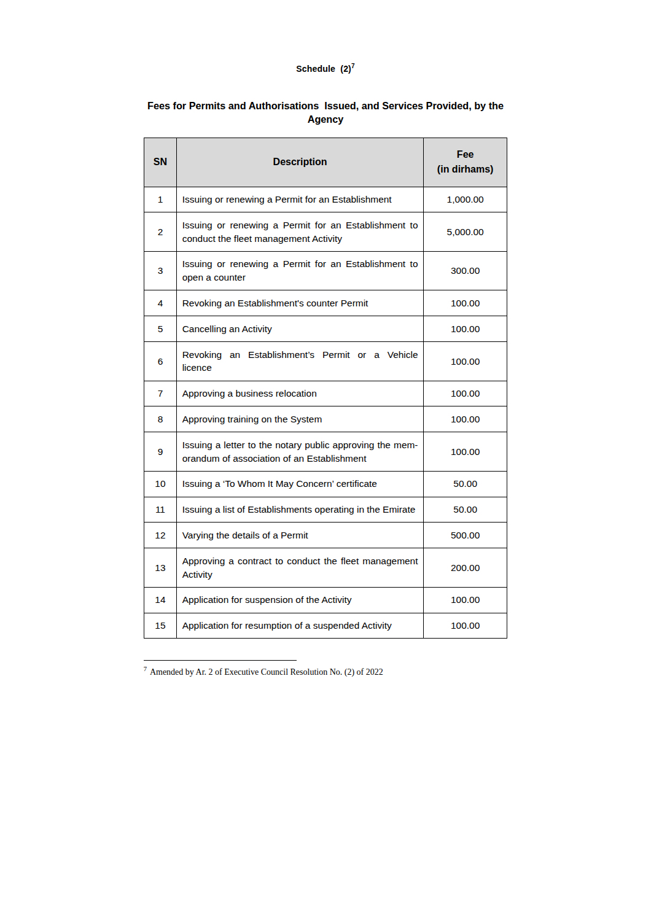Schedule (2)7
Fees for Permits and Authorisations Issued, and Services Provided, by the Agency
| SN | Description | Fee (in dirhams) |
| --- | --- | --- |
| 1 | Issuing or renewing a Permit for an Establishment | 1,000.00 |
| 2 | Issuing or renewing a Permit for an Establishment to conduct the fleet management Activity | 5,000.00 |
| 3 | Issuing or renewing a Permit for an Establishment to open a counter | 300.00 |
| 4 | Revoking an Establishment's counter Permit | 100.00 |
| 5 | Cancelling an Activity | 100.00 |
| 6 | Revoking an Establishment’s Permit or a Vehicle licence | 100.00 |
| 7 | Approving a business relocation | 100.00 |
| 8 | Approving training on the System | 100.00 |
| 9 | Issuing a letter to the notary public approving the memorandum of association of an Establishment | 100.00 |
| 10 | Issuing a ‘To Whom It May Concern’ certificate | 50.00 |
| 11 | Issuing a list of Establishments operating in the Emirate | 50.00 |
| 12 | Varying the details of a Permit | 500.00 |
| 13 | Approving a contract to conduct the fleet management Activity | 200.00 |
| 14 | Application for suspension of the Activity | 100.00 |
| 15 | Application for resumption of a suspended Activity | 100.00 |
7 Amended by Ar. 2 of Executive Council Resolution No. (2) of 2022